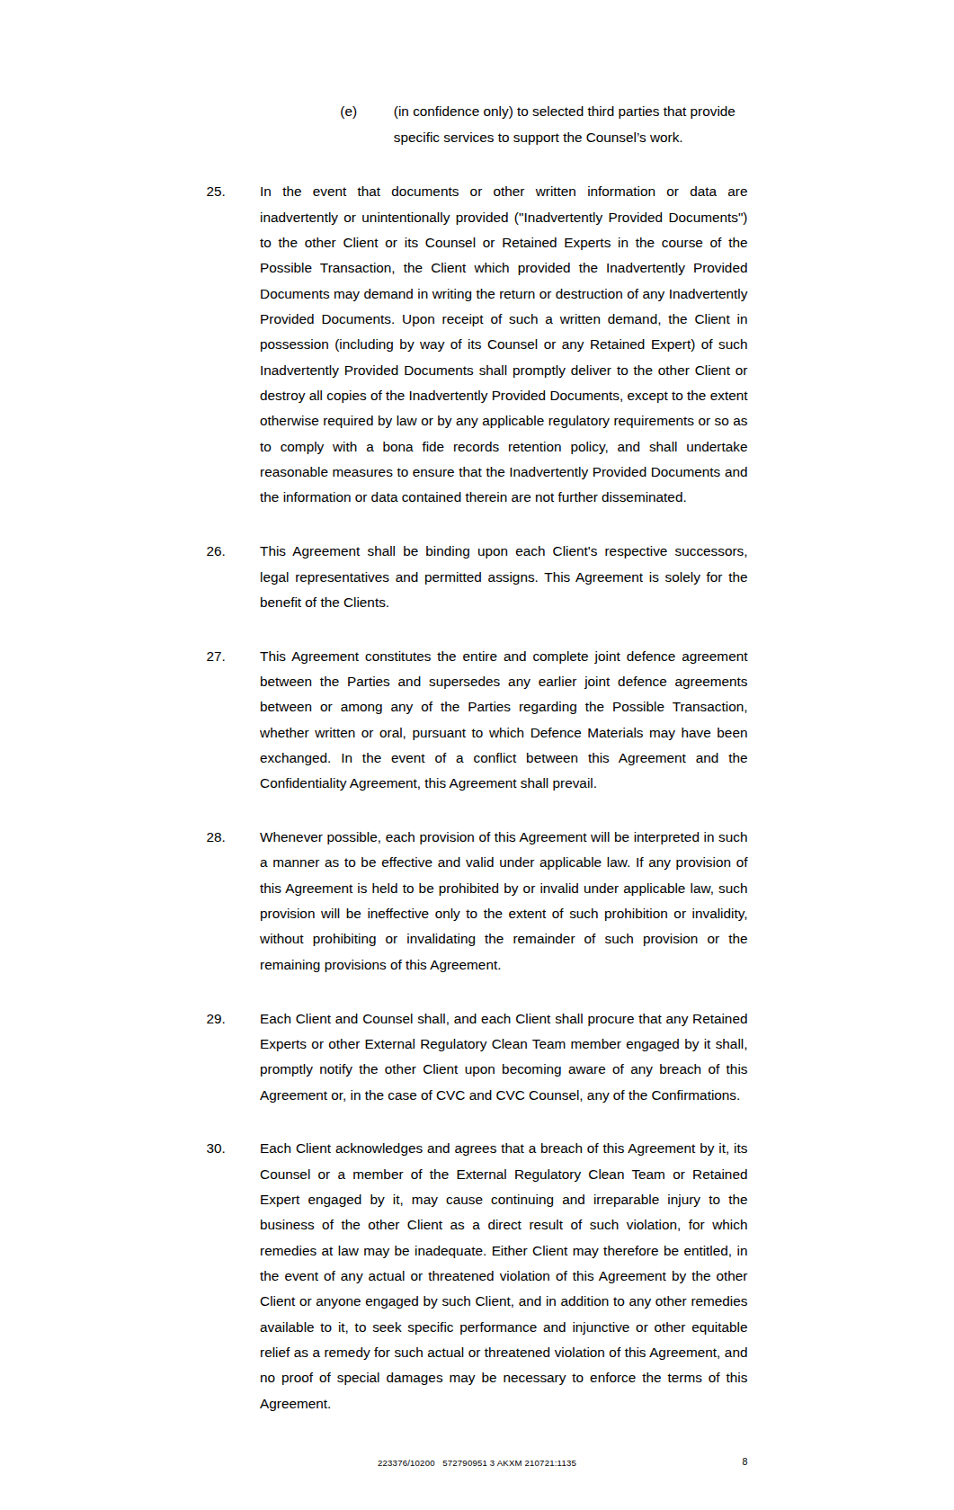(e)
(in confidence only) to selected third parties that provide specific services to support the Counsel’s work.
25.
In the event that documents or other written information or data are inadvertently or unintentionally provided ("Inadvertently Provided Documents") to the other Client or its Counsel or Retained Experts in the course of the Possible Transaction, the Client which provided the Inadvertently Provided Documents may demand in writing the return or destruction of any Inadvertently Provided Documents. Upon receipt of such a written demand, the Client in possession (including by way of its Counsel or any Retained Expert) of such Inadvertently Provided Documents shall promptly deliver to the other Client or destroy all copies of the Inadvertently Provided Documents, except to the extent otherwise required by law or by any applicable regulatory requirements or so as to comply with a bona fide records retention policy, and shall undertake reasonable measures to ensure that the Inadvertently Provided Documents and the information or data contained therein are not further disseminated.
26.
This Agreement shall be binding upon each Client's respective successors, legal representatives and permitted assigns. This Agreement is solely for the benefit of the Clients.
27.
This Agreement constitutes the entire and complete joint defence agreement between the Parties and supersedes any earlier joint defence agreements between or among any of the Parties regarding the Possible Transaction, whether written or oral, pursuant to which Defence Materials may have been exchanged. In the event of a conflict between this Agreement and the Confidentiality Agreement, this Agreement shall prevail.
28.
Whenever possible, each provision of this Agreement will be interpreted in such a manner as to be effective and valid under applicable law. If any provision of this Agreement is held to be prohibited by or invalid under applicable law, such provision will be ineffective only to the extent of such prohibition or invalidity, without prohibiting or invalidating the remainder of such provision or the remaining provisions of this Agreement.
29.
Each Client and Counsel shall, and each Client shall procure that any Retained Experts or other External Regulatory Clean Team member engaged by it shall, promptly notify the other Client upon becoming aware of any breach of this Agreement or, in the case of CVC and CVC Counsel, any of the Confirmations.
30.
Each Client acknowledges and agrees that a breach of this Agreement by it, its Counsel or a member of the External Regulatory Clean Team or Retained Expert engaged by it, may cause continuing and irreparable injury to the business of the other Client as a direct result of such violation, for which remedies at law may be inadequate. Either Client may therefore be entitled, in the event of any actual or threatened violation of this Agreement by the other Client or anyone engaged by such Client, and in addition to any other remedies available to it, to seek specific performance and injunctive or other equitable relief as a remedy for such actual or threatened violation of this Agreement, and no proof of special damages may be necessary to enforce the terms of this Agreement.
223376/10200 572790951 3 AKXM 210721:1135
8